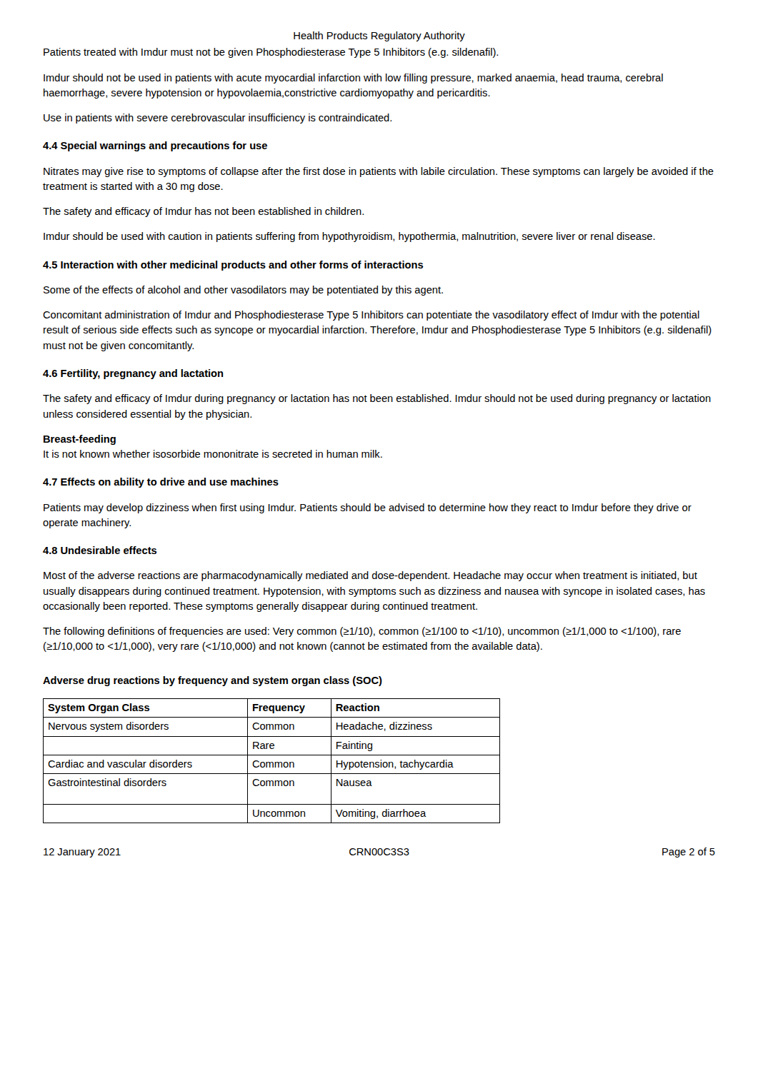Health Products Regulatory Authority
Patients treated with Imdur must not be given Phosphodiesterase Type 5 Inhibitors (e.g. sildenafil).
Imdur should not be used in patients with acute myocardial infarction with low filling pressure, marked anaemia, head trauma, cerebral haemorrhage, severe hypotension or hypovolaemia,constrictive cardiomyopathy and pericarditis.
Use in patients with severe cerebrovascular insufficiency is contraindicated.
4.4 Special warnings and precautions for use
Nitrates may give rise to symptoms of collapse after the first dose in patients with labile circulation. These symptoms can largely be avoided if the treatment is started with a 30 mg dose.
The safety and efficacy of Imdur has not been established in children.
Imdur should be used with caution in patients suffering from hypothyroidism, hypothermia, malnutrition, severe liver or renal disease.
4.5 Interaction with other medicinal products and other forms of interactions
Some of the effects of alcohol and other vasodilators may be potentiated by this agent.
Concomitant administration of Imdur and Phosphodiesterase Type 5 Inhibitors can potentiate the vasodilatory effect of Imdur with the potential result of serious side effects such as syncope or myocardial infarction. Therefore, Imdur and Phosphodiesterase Type 5 Inhibitors (e.g. sildenafil) must not be given concomitantly.
4.6 Fertility, pregnancy and lactation
The safety and efficacy of Imdur during pregnancy or lactation has not been established. Imdur should not be used during pregnancy or lactation unless considered essential by the physician.
Breast-feeding
It is not known whether isosorbide mononitrate is secreted in human milk.
4.7 Effects on ability to drive and use machines
Patients may develop dizziness when first using Imdur. Patients should be advised to determine how they react to Imdur before they drive or operate machinery.
4.8 Undesirable effects
Most of the adverse reactions are pharmacodynamically mediated and dose-dependent. Headache may occur when treatment is initiated, but usually disappears during continued treatment. Hypotension, with symptoms such as dizziness and nausea with syncope in isolated cases, has occasionally been reported. These symptoms generally disappear during continued treatment.
The following definitions of frequencies are used: Very common (≥1/10), common (≥1/100 to <1/10), uncommon (≥1/1,000 to <1/100), rare (≥1/10,000 to <1/1,000), very rare (<1/10,000) and not known (cannot be estimated from the available data).
Adverse drug reactions by frequency and system organ class (SOC)
| System Organ Class | Frequency | Reaction |
| --- | --- | --- |
| Nervous system disorders | Common | Headache, dizziness |
| | Rare | Fainting |
| Cardiac and vascular disorders | Common | Hypotension, tachycardia |
| Gastrointestinal disorders | Common | Nausea |
| | Uncommon | Vomiting, diarrhoea |
12 January 2021
CRN00C3S3
Page 2 of 5